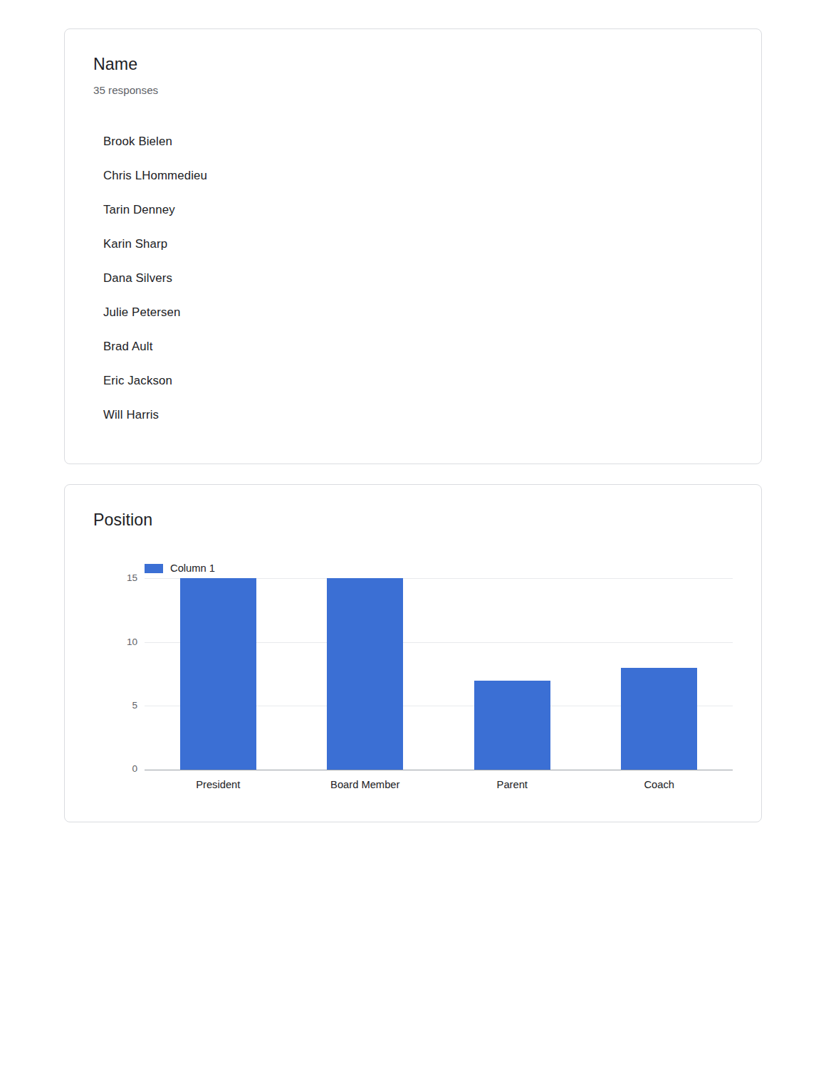Name
35 responses
Brook Bielen
Chris LHommedieu
Tarin Denney
Karin Sharp
Dana Silvers
Julie Petersen
Brad Ault
Eric Jackson
Will Harris
Position
Column 1
15
10
5
0
President Board Member Parent Coach